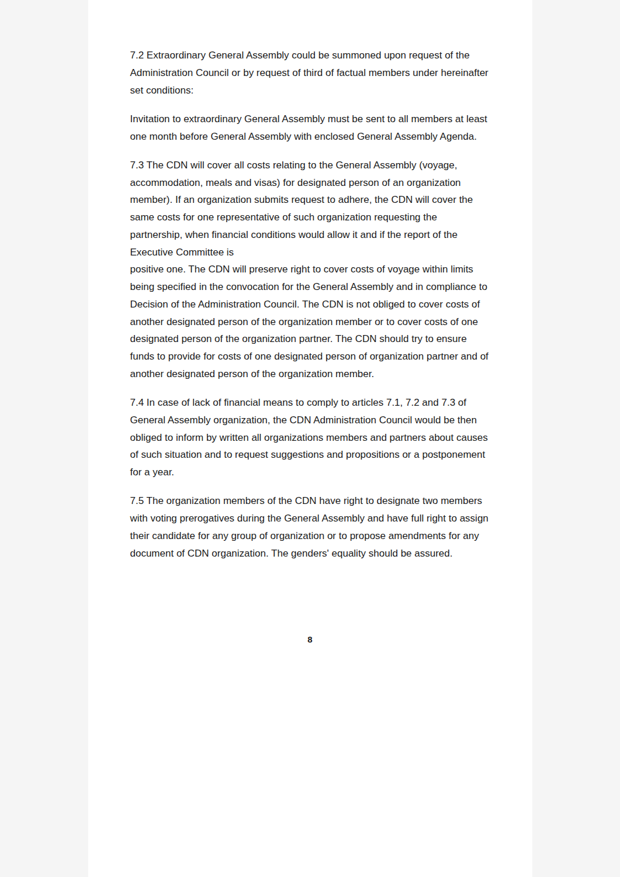7.2 Extraordinary General Assembly could be summoned upon request of the Administration Council or by request of third of factual members under hereinafter set conditions:
Invitation to extraordinary General Assembly must be sent to all members at least one month before General Assembly with enclosed General Assembly Agenda.
7.3 The CDN will cover all costs relating to the General Assembly (voyage, accommodation, meals and visas) for designated person of an organization member). If an organization submits request to adhere, the CDN will cover the same costs for one representative of such organization requesting the partnership, when financial conditions would allow it and if the report of the Executive Committee is
positive one. The CDN will preserve right to cover costs of voyage within limits being specified in the convocation for the General Assembly and in compliance to Decision of the Administration Council. The CDN is not obliged to cover costs of another designated person of the organization member or to cover costs of one designated person of the organization partner. The CDN should try to ensure funds to provide for costs of one designated person of organization partner and of another designated person of the organization member.
7.4 In case of lack of financial means to comply to articles 7.1, 7.2 and 7.3 of General Assembly organization, the CDN Administration Council would be then obliged to inform by written all organizations members and partners about causes of such situation and to request suggestions and propositions or a postponement for a year.
7.5 The organization members of the CDN have right to designate two members with voting prerogatives during the General Assembly and have full right to assign their candidate for any group of organization or to propose amendments for any document of CDN organization. The genders' equality should be assured.
8